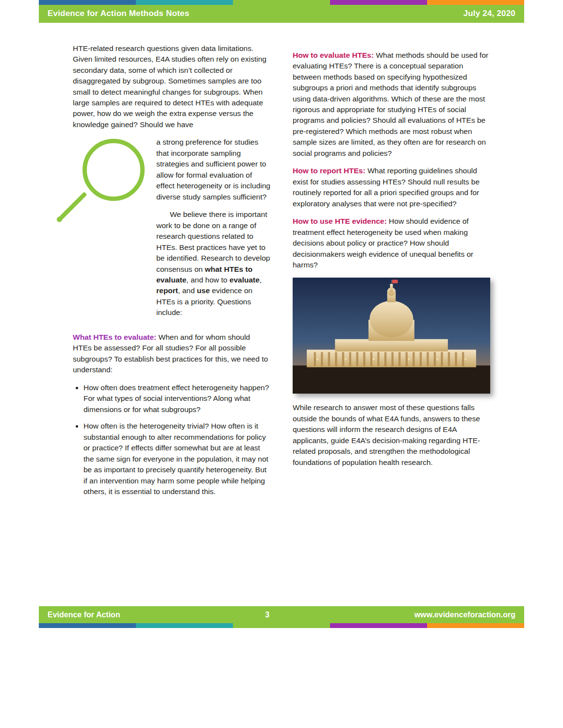Evidence for Action Methods Notes
July 24, 2020
HTE-related research questions given data limitations. Given limited resources, E4A studies often rely on existing secondary data, some of which isn’t collected or disaggregated by subgroup. Sometimes samples are too small to detect meaningful changes for subgroups. When large samples are required to detect HTEs with adequate power, how do we weigh the extra expense versus the knowledge gained? Should we have
a strong preference for studies that incorporate sampling strategies and sufficient power to allow for formal evaluation of effect heterogeneity or is including diverse study samples sufficient?
We believe there is important work to be done on a range of research questions related to HTEs. Best practices have yet to be identified. Research to develop consensus on what HTEs to evaluate, and how to evaluate, report, and use evidence on HTEs is a priority. Questions include:
What HTEs to evaluate:
When and for whom should HTEs be assessed? For all studies? For all possible subgroups? To establish best practices for this, we need to understand:
How often does treatment effect heterogeneity happen? For what types of social interventions? Along what dimensions or for what subgroups?
How often is the heterogeneity trivial? How often is it substantial enough to alter recommendations for policy or practice? If effects differ somewhat but are at least the same sign for everyone in the population, it may not be as important to precisely quantify heterogeneity. But if an intervention may harm some people while helping others, it is essential to understand this.
How to evaluate HTEs:
What methods should be used for evaluating HTEs? There is a conceptual separation between methods based on specifying hypothesized subgroups a priori and methods that identify subgroups using data-driven algorithms. Which of these are the most rigorous and appropriate for studying HTEs of social programs and policies? Should all evaluations of HTEs be pre-registered? Which methods are most robust when sample sizes are limited, as they often are for research on social programs and policies?
How to report HTEs:
What reporting guidelines should exist for studies assessing HTEs? Should null results be routinely reported for all a priori specified groups and for exploratory analyses that were not pre-specified?
How to use HTE evidence:
How should evidence of treatment effect heterogeneity be used when making decisions about policy or practice? How should decisionmakers weigh evidence of unequal benefits or harms?
While research to answer most of these questions falls outside the bounds of what E4A funds, answers to these questions will inform the research designs of E4A applicants, guide E4A’s decision-making regarding HTE-related proposals, and strengthen the methodological foundations of population health research.
Evidence for Action
3
www.evidenceforaction.org